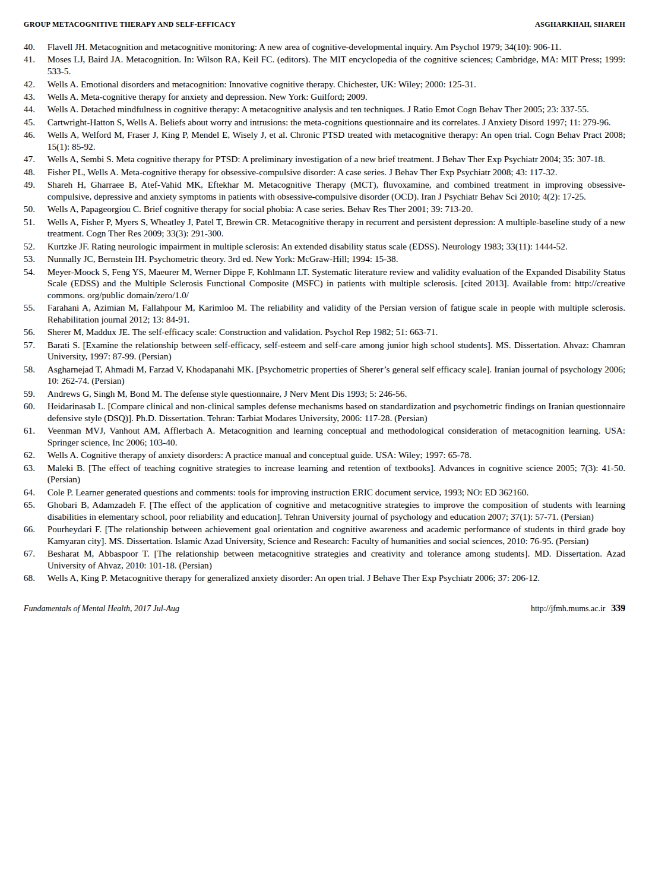Group Metacognitive Therapy and Self-Efficacy Asgharkhah, Shareh
Flavell JH. Metacognition and metacognitive monitoring: A new area of cognitive-developmental inquiry. Am Psychol 1979; 34(10): 906-11.
Moses LJ, Baird JA. Metacognition. In: Wilson RA, Keil FC. (editors). The MIT encyclopedia of the cognitive sciences; Cambridge, MA: MIT Press; 1999: 533-5.
Wells A. Emotional disorders and metacognition: Innovative cognitive therapy. Chichester, UK: Wiley; 2000: 125-31.
Wells A. Meta-cognitive therapy for anxiety and depression. New York: Guilford; 2009.
Wells A. Detached mindfulness in cognitive therapy: A metacognitive analysis and ten techniques. J Ratio Emot Cogn Behav Ther 2005; 23: 337-55.
Cartwright-Hatton S, Wells A. Beliefs about worry and intrusions: the meta-cognitions questionnaire and its correlates. J Anxiety Disord 1997; 11: 279-96.
Wells A, Welford M, Fraser J, King P, Mendel E, Wisely J, et al. Chronic PTSD treated with metacognitive therapy: An open trial. Cogn Behav Pract 2008; 15(1): 85-92.
Wells A, Sembi S. Meta cognitive therapy for PTSD: A preliminary investigation of a new brief treatment. J Behav Ther Exp Psychiatr 2004; 35: 307-18.
Fisher PL, Wells A. Meta-cognitive therapy for obsessive-compulsive disorder: A case series. J Behav Ther Exp Psychiatr 2008; 43: 117-32.
Shareh H, Gharraee B, Atef-Vahid MK, Eftekhar M. Metacognitive Therapy (MCT), fluvoxamine, and combined treatment in improving obsessive-compulsive, depressive and anxiety symptoms in patients with obsessive-compulsive disorder (OCD). Iran J Psychiatr Behav Sci 2010; 4(2): 17-25.
Wells A, Papageorgiou C. Brief cognitive therapy for social phobia: A case series. Behav Res Ther 2001; 39: 713-20.
Wells A, Fisher P, Myers S, Wheatley J, Patel T, Brewin CR. Metacognitive therapy in recurrent and persistent depression: A multiple-baseline study of a new treatment. Cogn Ther Res 2009; 33(3): 291-300.
Kurtzke JF. Rating neurologic impairment in multiple sclerosis: An extended disability status scale (EDSS). Neurology 1983; 33(11): 1444-52.
Nunnally JC, Bernstein IH. Psychometric theory. 3rd ed. New York: McGraw-Hill; 1994: 15-38.
Meyer-Moock S, Feng YS, Maeurer M, Werner Dippe F, Kohlmann LT. Systematic literature review and validity evaluation of the Expanded Disability Status Scale (EDSS) and the Multiple Sclerosis Functional Composite (MSFC) in patients with multiple sclerosis. [cited 2013]. Available from: http://creative commons. org/public domain/zero/1.0/
Farahani A, Azimian M, Fallahpour M, Karimloo M. The reliability and validity of the Persian version of fatigue scale in people with multiple sclerosis. Rehabilitation journal 2012; 13: 84-91.
Sherer M, Maddux JE. The self-efficacy scale: Construction and validation. Psychol Rep 1982; 51: 663-71.
Barati S. [Examine the relationship between self-efficacy, self-esteem and self-care among junior high school students]. MS. Dissertation. Ahvaz: Chamran University, 1997: 87-99. (Persian)
Asgharnejad T, Ahmadi M, Farzad V, Khodapanahi MK. [Psychometric properties of Sherer’s general self efficacy scale]. Iranian journal of psychology 2006; 10: 262-74. (Persian)
Andrews G, Singh M, Bond M. The defense style questionnaire, J Nerv Ment Dis 1993; 5: 246-56.
Heidarinasab L. [Compare clinical and non-clinical samples defense mechanisms based on standardization and psychometric findings on Iranian questionnaire defensive style (DSQ)]. Ph.D. Dissertation. Tehran: Tarbiat Modares University, 2006: 117-28. (Persian)
Veenman MVJ, Vanhout AM, Afflerbach A. Metacognition and learning conceptual and methodological consideration of metacognition learning. USA: Springer science, Inc 2006; 103-40.
Wells A. Cognitive therapy of anxiety disorders: A practice manual and conceptual guide. USA: Wiley; 1997: 65-78.
Maleki B. [The effect of teaching cognitive strategies to increase learning and retention of textbooks]. Advances in cognitive science 2005; 7(3): 41-50. (Persian)
Cole P. Learner generated questions and comments: tools for improving instruction ERIC document service, 1993; NO: ED 362160.
Ghobari B, Adamzadeh F. [The effect of the application of cognitive and metacognitive strategies to improve the composition of students with learning disabilities in elementary school, poor reliability and education]. Tehran University journal of psychology and education 2007; 37(1): 57-71. (Persian)
Pourheydari F. [The relationship between achievement goal orientation and cognitive awareness and academic performance of students in third grade boy Kamyaran city]. MS. Dissertation. Islamic Azad University, Science and Research: Faculty of humanities and social sciences, 2010: 76-95. (Persian)
Besharat M, Abbaspoor T. [The relationship between metacognitive strategies and creativity and tolerance among students]. MD. Dissertation. Azad University of Ahvaz, 2010: 101-18. (Persian)
Wells A, King P. Metacognitive therapy for generalized anxiety disorder: An open trial. J Behave Ther Exp Psychiatr 2006; 37: 206-12.
Fundamentals of Mental Health, 2017 Jul-Aug http://jfmh.mums.ac.ir 339